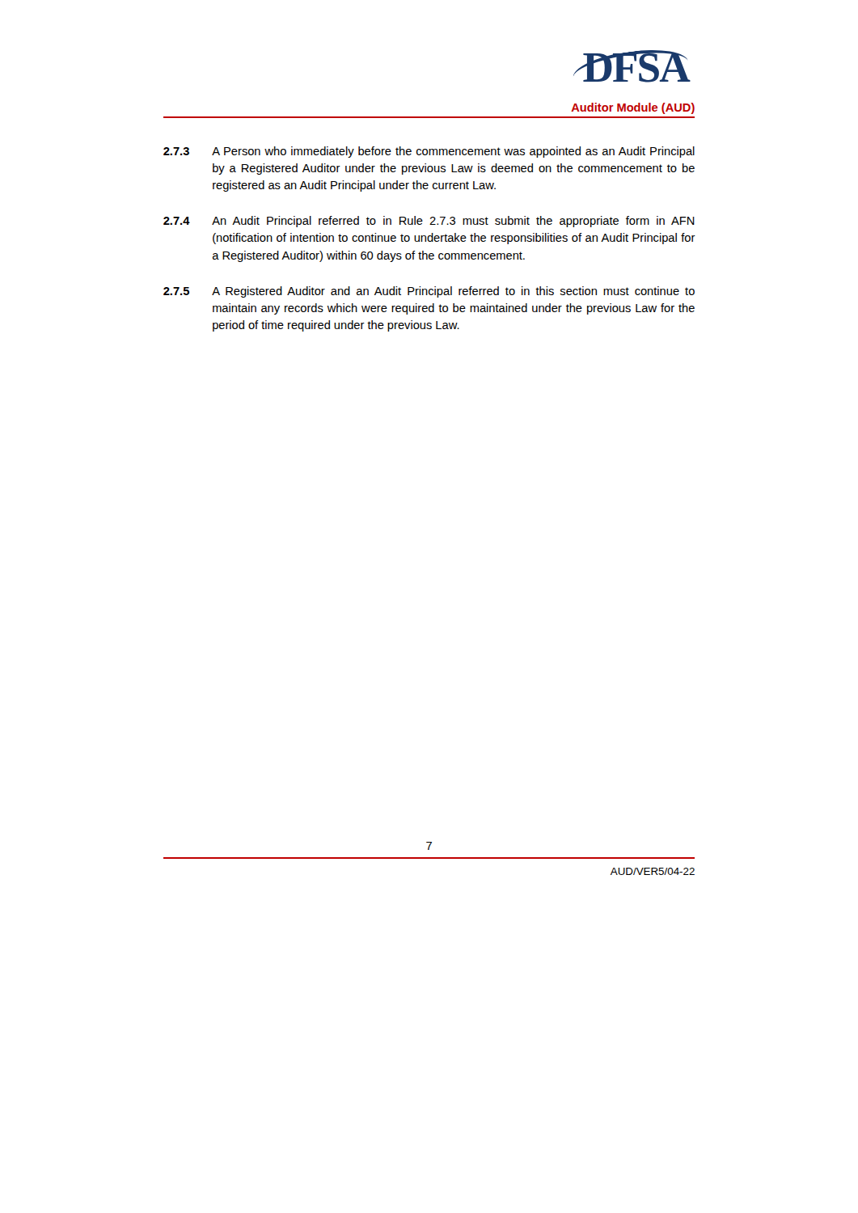DFSA
Auditor Module (AUD)
2.7.3
A Person who immediately before the commencement was appointed as an Audit Principal by a Registered Auditor under the previous Law is deemed on the commencement to be registered as an Audit Principal under the current Law.
2.7.4
An Audit Principal referred to in Rule 2.7.3 must submit the appropriate form in AFN (notification of intention to continue to undertake the responsibilities of an Audit Principal for a Registered Auditor) within 60 days of the commencement.
2.7.5
A Registered Auditor and an Audit Principal referred to in this section must continue to maintain any records which were required to be maintained under the previous Law for the period of time required under the previous Law.
7
AUD/VER5/04-22